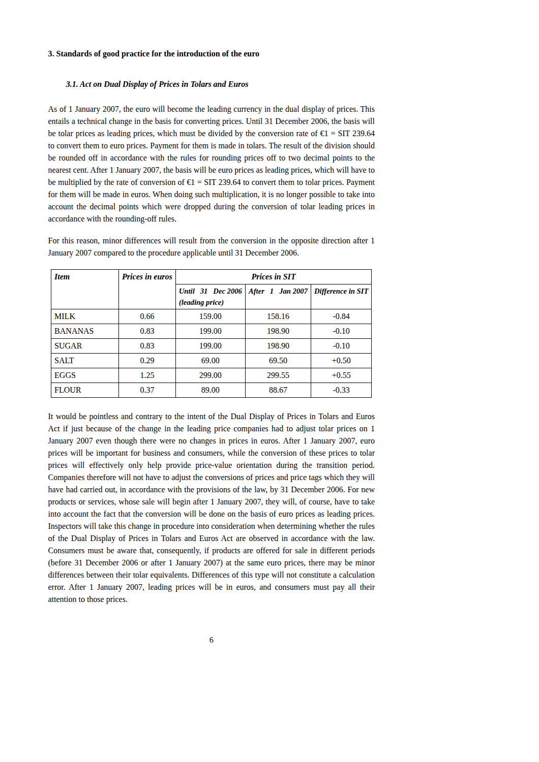3. Standards of good practice for the introduction of the euro
3.1. Act on Dual Display of Prices in Tolars and Euros
As of 1 January 2007, the euro will become the leading currency in the dual display of prices. This entails a technical change in the basis for converting prices. Until 31 December 2006, the basis will be tolar prices as leading prices, which must be divided by the conversion rate of €1 = SIT 239.64 to convert them to euro prices. Payment for them is made in tolars. The result of the division should be rounded off in accordance with the rules for rounding prices off to two decimal points to the nearest cent. After 1 January 2007, the basis will be euro prices as leading prices, which will have to be multiplied by the rate of conversion of €1 = SIT 239.64 to convert them to tolar prices. Payment for them will be made in euros. When doing such multiplication, it is no longer possible to take into account the decimal points which were dropped during the conversion of tolar leading prices in accordance with the rounding-off rules.
For this reason, minor differences will result from the conversion in the opposite direction after 1 January 2007 compared to the procedure applicable until 31 December 2006.
| Item | Prices in euros | Prices in SIT |
| --- | --- | --- |
| Until 31 Dec 2006 (leading price) | After 1 Jan 2007 | Difference in SIT |
| MILK | 0.66 | 159.00 | 158.16 | -0.84 |
| BANANAS | 0.83 | 199.00 | 198.90 | -0.10 |
| SUGAR | 0.83 | 199.00 | 198.90 | -0.10 |
| SALT | 0.29 | 69.00 | 69.50 | +0.50 |
| EGGS | 1.25 | 299.00 | 299.55 | +0.55 |
| FLOUR | 0.37 | 89.00 | 88.67 | -0.33 |
It would be pointless and contrary to the intent of the Dual Display of Prices in Tolars and Euros Act if just because of the change in the leading price companies had to adjust tolar prices on 1 January 2007 even though there were no changes in prices in euros. After 1 January 2007, euro prices will be important for business and consumers, while the conversion of these prices to tolar prices will effectively only help provide price-value orientation during the transition period. Companies therefore will not have to adjust the conversions of prices and price tags which they will have had carried out, in accordance with the provisions of the law, by 31 December 2006. For new products or services, whose sale will begin after 1 January 2007, they will, of course, have to take into account the fact that the conversion will be done on the basis of euro prices as leading prices. Inspectors will take this change in procedure into consideration when determining whether the rules of the Dual Display of Prices in Tolars and Euros Act are observed in accordance with the law. Consumers must be aware that, consequently, if products are offered for sale in different periods (before 31 December 2006 or after 1 January 2007) at the same euro prices, there may be minor differences between their tolar equivalents. Differences of this type will not constitute a calculation error. After 1 January 2007, leading prices will be in euros, and consumers must pay all their attention to those prices.
6